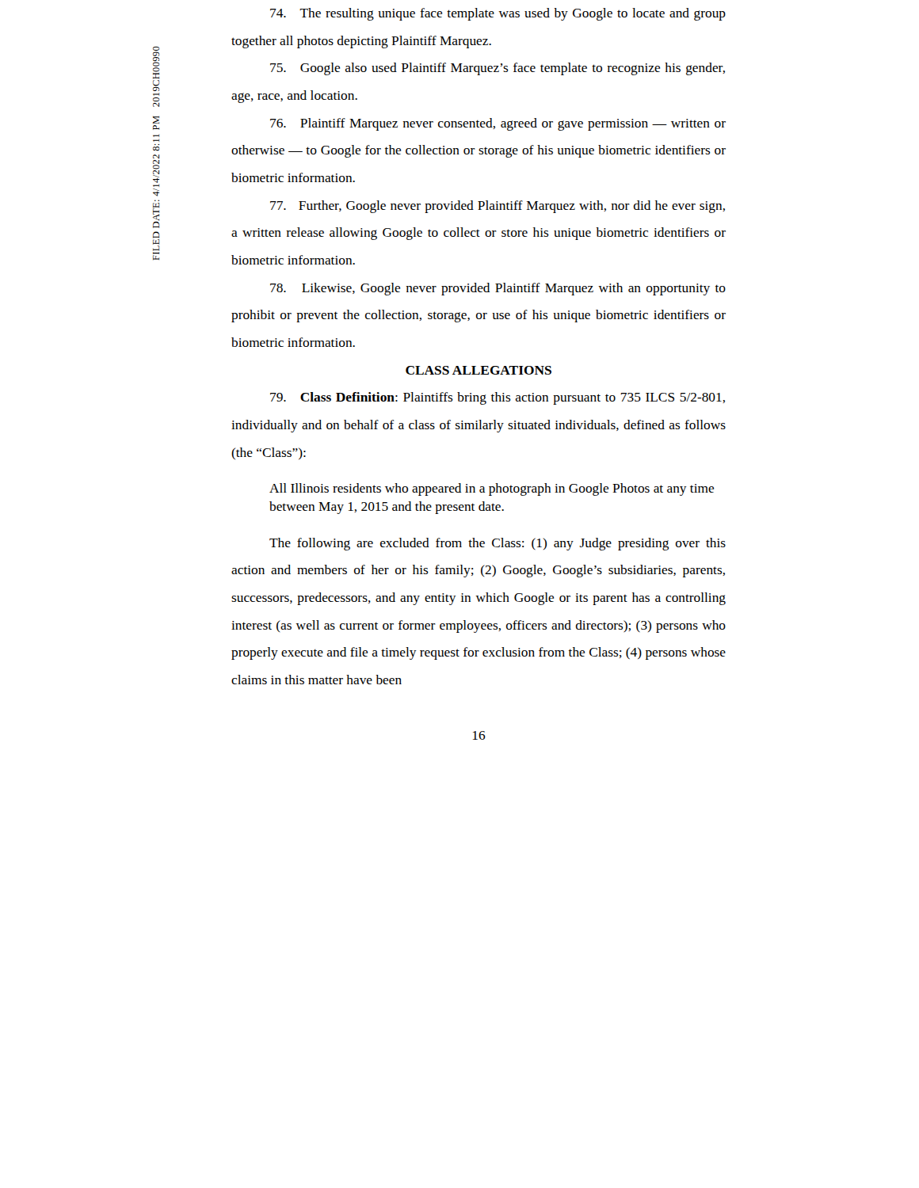FILED DATE: 4/14/2022 8:11 PM 2019CH00990
74. The resulting unique face template was used by Google to locate and group together all photos depicting Plaintiff Marquez.
75. Google also used Plaintiff Marquez’s face template to recognize his gender, age, race, and location.
76. Plaintiff Marquez never consented, agreed or gave permission — written or otherwise — to Google for the collection or storage of his unique biometric identifiers or biometric information.
77. Further, Google never provided Plaintiff Marquez with, nor did he ever sign, a written release allowing Google to collect or store his unique biometric identifiers or biometric information.
78. Likewise, Google never provided Plaintiff Marquez with an opportunity to prohibit or prevent the collection, storage, or use of his unique biometric identifiers or biometric information.
CLASS ALLEGATIONS
79. Class Definition: Plaintiffs bring this action pursuant to 735 ILCS 5/2-801, individually and on behalf of a class of similarly situated individuals, defined as follows (the “Class”):
All Illinois residents who appeared in a photograph in Google Photos at any time between May 1, 2015 and the present date.
The following are excluded from the Class: (1) any Judge presiding over this action and members of her or his family; (2) Google, Google’s subsidiaries, parents, successors, predecessors, and any entity in which Google or its parent has a controlling interest (as well as current or former employees, officers and directors); (3) persons who properly execute and file a timely request for exclusion from the Class; (4) persons whose claims in this matter have been
16